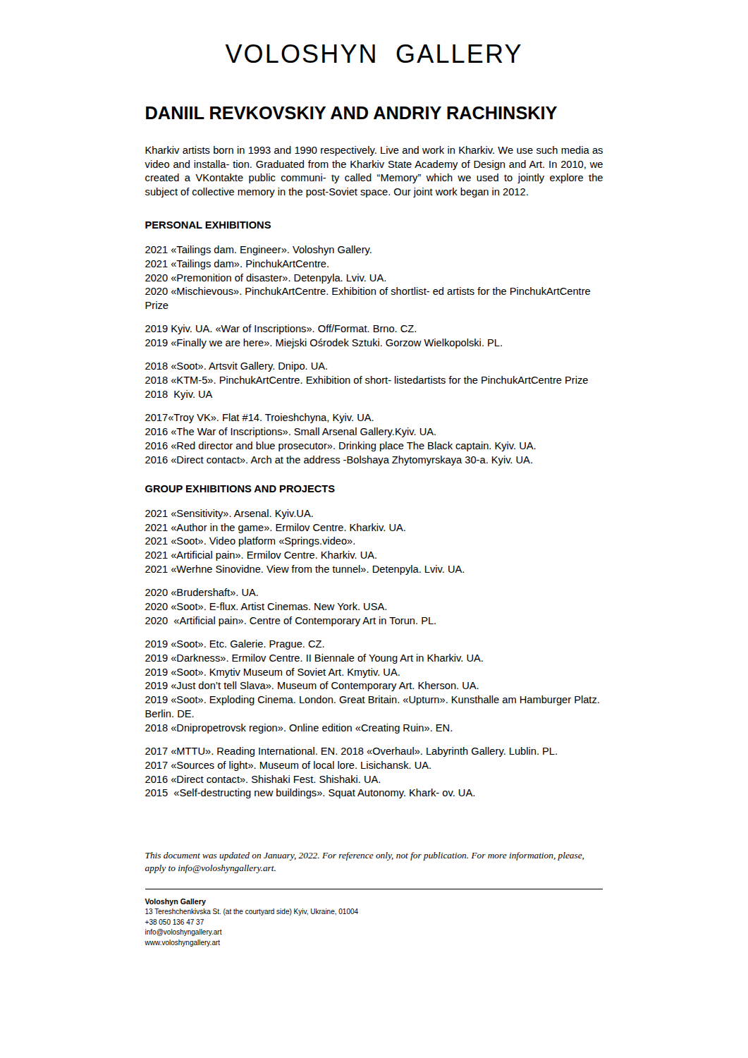VOLOSHYN GALLERY
DANIIL REVKOVSKIY AND ANDRIY RACHINSKIY
Kharkiv artists born in 1993 and 1990 respectively. Live and work in Kharkiv. We use such media as video and installa- tion. Graduated from the Kharkiv State Academy of Design and Art. In 2010, we created a VKontakte public communi- ty called “Memory” which we used to jointly explore the subject of collective memory in the post-Soviet space. Our joint work began in 2012.
PERSONAL EXHIBITIONS
2021 «Tailings dam. Engineer». Voloshyn Gallery.
2021 «Tailings dam». PinchukArtCentre.
2020 «Premonition of disaster». Detenpyla. Lviv. UA.
2020 «Mischievous». PinchukArtCentre. Exhibition of shortlist- ed artists for the PinchukArtCentre Prize
2019 Kyiv. UA. «War of Inscriptions». Off/Format. Brno. CZ.
2019 «Finally we are here». Miejski Ośrodek Sztuki. Gorzow Wielkopolski. PL.
2018 «Soot». Artsvit Gallery. Dnipo. UA.
2018 «KTM-5». PinchukArtCentre. Exhibition of short- listedartists for the PinchukArtCentre Prize 2018 Kyiv. UA
2017«Troy VK». Flat #14. Troieshchyna, Kyiv. UA.
2016 «The War of Inscriptions». Small Arsenal Gallery.Kyiv. UA.
2016 «Red director and blue prosecutor». Drinking place The Black captain. Kyiv. UA.
2016 «Direct contact». Arch at the address -Bolshaya Zhytomyrskaya 30-a. Kyiv. UA.
GROUP EXHIBITIONS AND PROJECTS
2021 «Sensitivity». Arsenal. Kyiv.UA.
2021 «Author in the game». Ermilov Centre. Kharkiv. UA.
2021 «Soot». Video platform «Springs.video».
2021 «Artificial pain». Ermilov Centre. Kharkiv. UA.
2021 «Werhne Sinovidne. View from the tunnel». Detenpyla. Lviv. UA.
2020 «Brudershaft». UA.
2020 «Soot». E-flux. Artist Cinemas. New York. USA.
2020 «Artificial pain». Centre of Contemporary Art in Torun. PL.
2019 «Soot». Etc. Galerie. Prague. CZ.
2019 «Darkness». Ermilov Centre. II Biennale of Young Art in Kharkiv. UA.
2019 «Soot». Kmytiv Museum of Soviet Art. Kmytiv. UA.
2019 «Just don’t tell Slava». Museum of Contemporary Art. Kherson. UA.
2019 «Soot». Exploding Cinema. London. Great Britain. «Upturn». Kunsthalle am Hamburger Platz. Berlin. DE.
2018 «Dnipropetrovsk region». Online edition «Creating Ruin». EN.
2017 «MTTU». Reading International. EN. 2018 «Overhaul». Labyrinth Gallery. Lublin. PL.
2017 «Sources of light». Museum of local lore. Lisichansk. UA.
2016 «Direct contact». Shishaki Fest. Shishaki. UA.
2015 «Self-destructing new buildings». Squat Autonomy. Khark- ov. UA.
This document was updated on January, 2022. For reference only, not for publication. For more information, please, apply to info@voloshyngallery.art.
Voloshyn Gallery
13 Tereshchenkivska St. (at the courtyard side) Kyiv, Ukraine, 01004
+38 050 136 47 37
info@voloshyngallery.art
www.voloshyngallery.art